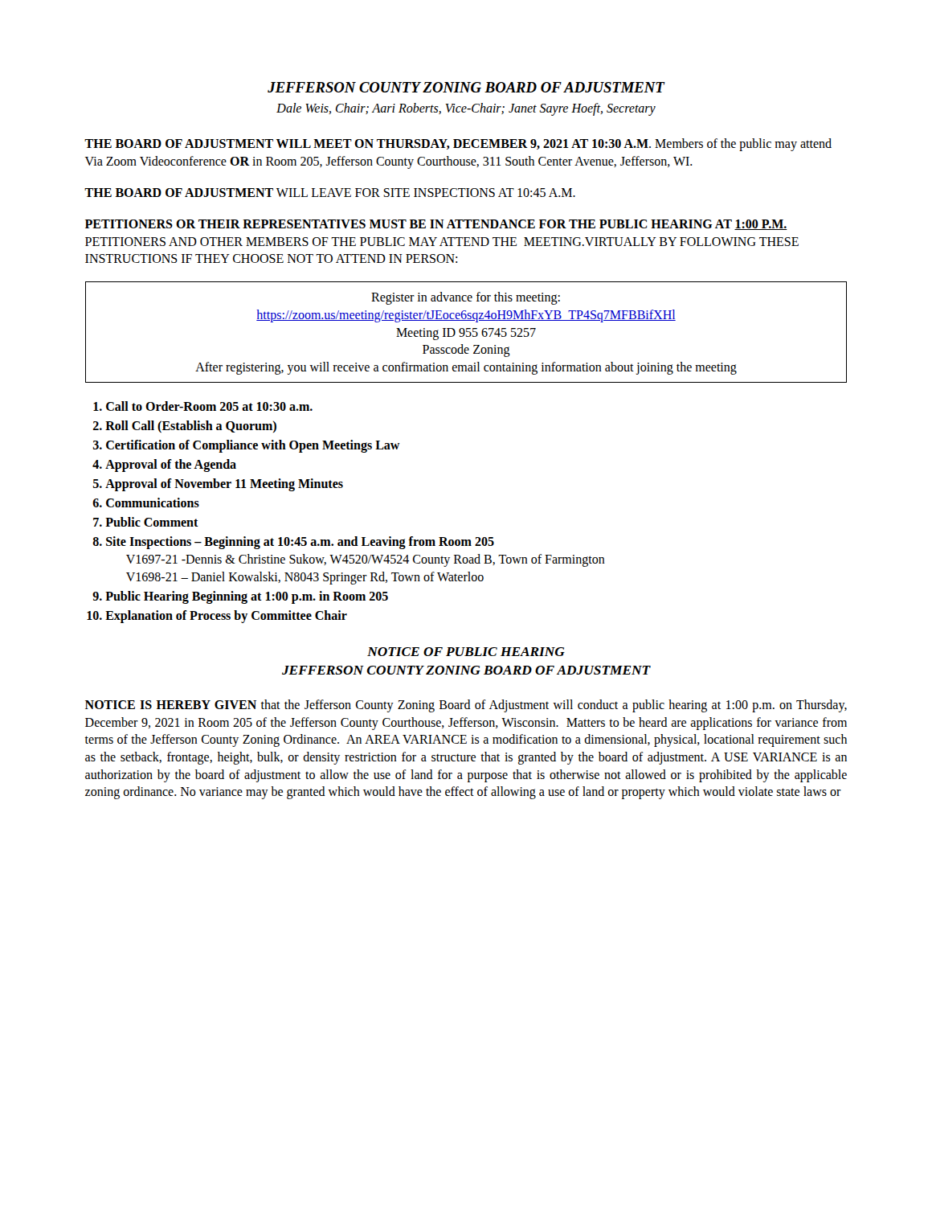JEFFERSON COUNTY ZONING BOARD OF ADJUSTMENT
Dale Weis, Chair; Aari Roberts, Vice-Chair; Janet Sayre Hoeft, Secretary
THE BOARD OF ADJUSTMENT WILL MEET ON THURSDAY, DECEMBER 9, 2021 AT 10:30 A.M. Members of the public may attend Via Zoom Videoconference OR in Room 205, Jefferson County Courthouse, 311 South Center Avenue, Jefferson, WI.
THE BOARD OF ADJUSTMENT WILL LEAVE FOR SITE INSPECTIONS AT 10:45 A.M.
PETITIONERS OR THEIR REPRESENTATIVES MUST BE IN ATTENDANCE FOR THE PUBLIC HEARING AT 1:00 P.M. PETITIONERS AND OTHER MEMBERS OF THE PUBLIC MAY ATTEND THE MEETING.VIRTUALLY BY FOLLOWING THESE INSTRUCTIONS IF THEY CHOOSE NOT TO ATTEND IN PERSON:
Register in advance for this meeting:
https://zoom.us/meeting/register/tJEoce6sqz4oH9MhFxYB_TP4Sq7MFBBifXHl
Meeting ID 955 6745 5257
Passcode Zoning
After registering, you will receive a confirmation email containing information about joining the meeting
Call to Order-Room 205 at 10:30 a.m.
Roll Call (Establish a Quorum)
Certification of Compliance with Open Meetings Law
Approval of the Agenda
Approval of November 11 Meeting Minutes
Communications
Public Comment
Site Inspections – Beginning at 10:45 a.m. and Leaving from Room 205
V1697-21 -Dennis & Christine Sukow, W4520/W4524 County Road B, Town of Farmington
V1698-21 – Daniel Kowalski, N8043 Springer Rd, Town of Waterloo
Public Hearing Beginning at 1:00 p.m. in Room 205
Explanation of Process by Committee Chair
NOTICE OF PUBLIC HEARING JEFFERSON COUNTY ZONING BOARD OF ADJUSTMENT
NOTICE IS HEREBY GIVEN that the Jefferson County Zoning Board of Adjustment will conduct a public hearing at 1:00 p.m. on Thursday, December 9, 2021 in Room 205 of the Jefferson County Courthouse, Jefferson, Wisconsin. Matters to be heard are applications for variance from terms of the Jefferson County Zoning Ordinance. An AREA VARIANCE is a modification to a dimensional, physical, locational requirement such as the setback, frontage, height, bulk, or density restriction for a structure that is granted by the board of adjustment. A USE VARIANCE is an authorization by the board of adjustment to allow the use of land for a purpose that is otherwise not allowed or is prohibited by the applicable zoning ordinance. No variance may be granted which would have the effect of allowing a use of land or property which would violate state laws or